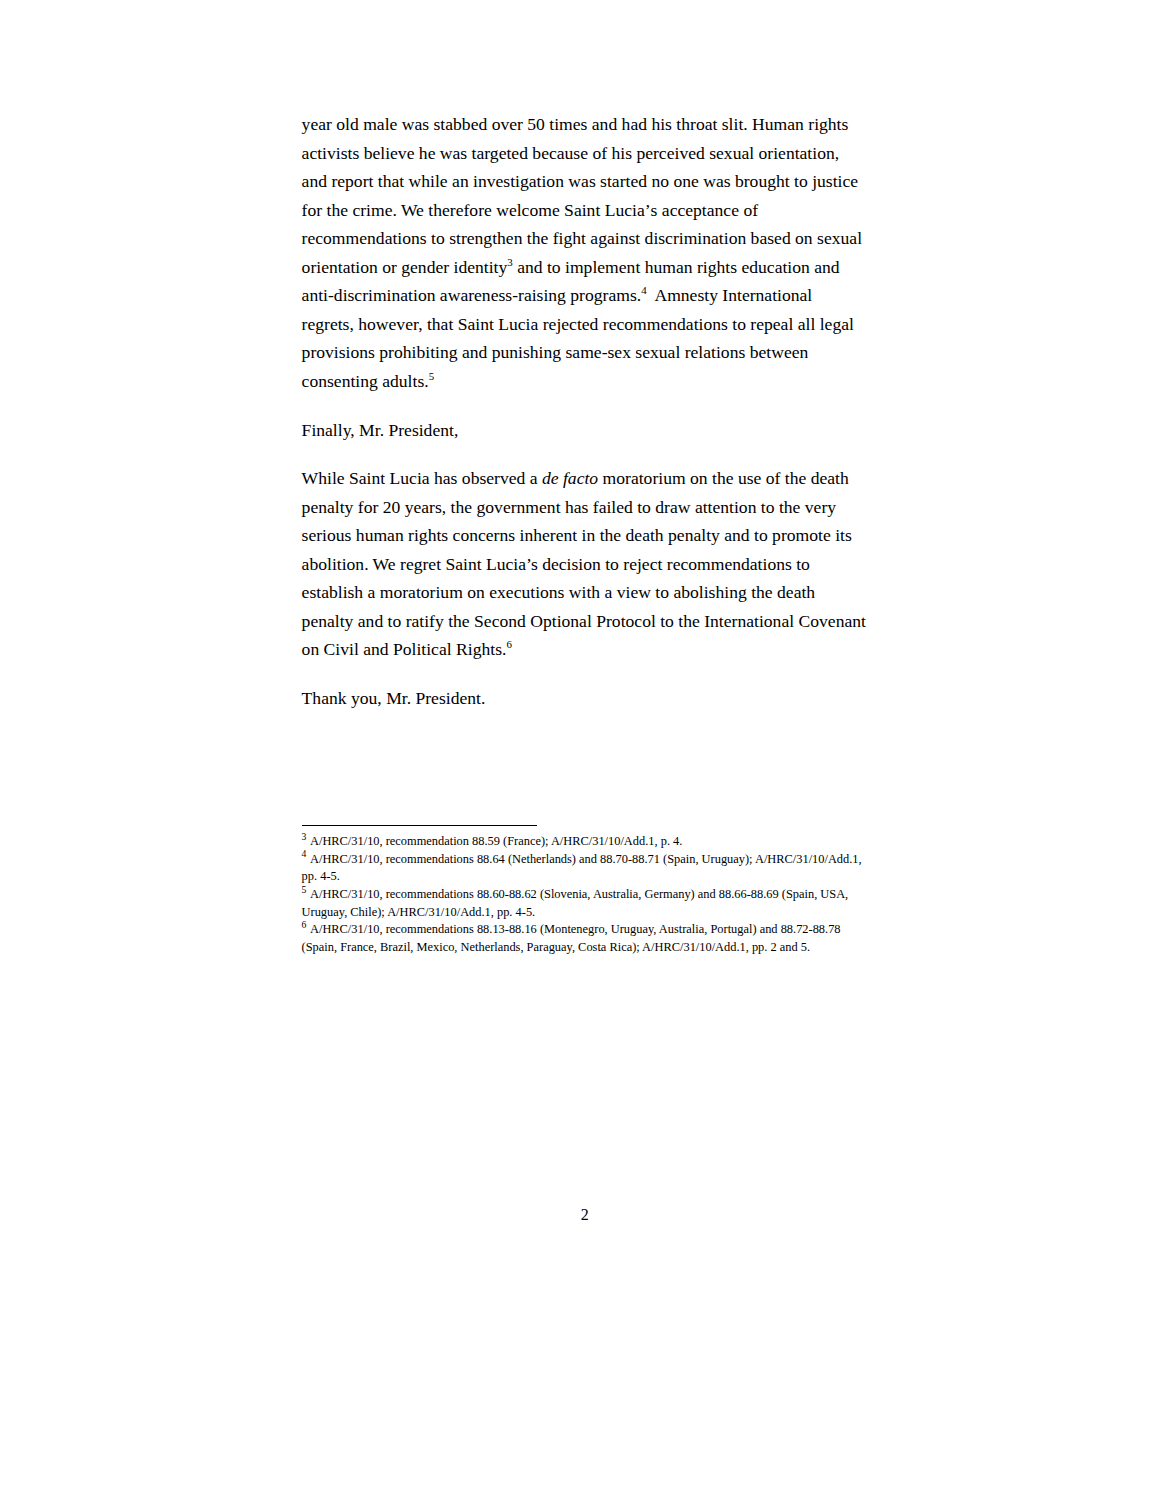year old male was stabbed over 50 times and had his throat slit. Human rights activists believe he was targeted because of his perceived sexual orientation, and report that while an investigation was started no one was brought to justice for the crime. We therefore welcome Saint Luciaʼs acceptance of recommendations to strengthen the fight against discrimination based on sexual orientation or gender identity3 and to implement human rights education and anti-discrimination awareness-raising programs.4 Amnesty International regrets, however, that Saint Lucia rejected recommendations to repeal all legal provisions prohibiting and punishing same-sex sexual relations between consenting adults.5
Finally, Mr. President,
While Saint Lucia has observed a de facto moratorium on the use of the death penalty for 20 years, the government has failed to draw attention to the very serious human rights concerns inherent in the death penalty and to promote its abolition. We regret Saint Lucia’s decision to reject recommendations to establish a moratorium on executions with a view to abolishing the death penalty and to ratify the Second Optional Protocol to the International Covenant on Civil and Political Rights.6
Thank you, Mr. President.
3 A/HRC/31/10, recommendation 88.59 (France); A/HRC/31/10/Add.1, p. 4.
4 A/HRC/31/10, recommendations 88.64 (Netherlands) and 88.70-88.71 (Spain, Uruguay); A/HRC/31/10/Add.1, pp. 4-5.
5 A/HRC/31/10, recommendations 88.60-88.62 (Slovenia, Australia, Germany) and 88.66-88.69 (Spain, USA, Uruguay, Chile); A/HRC/31/10/Add.1, pp. 4-5.
6 A/HRC/31/10, recommendations 88.13-88.16 (Montenegro, Uruguay, Australia, Portugal) and 88.72-88.78 (Spain, France, Brazil, Mexico, Netherlands, Paraguay, Costa Rica); A/HRC/31/10/Add.1, pp. 2 and 5.
2